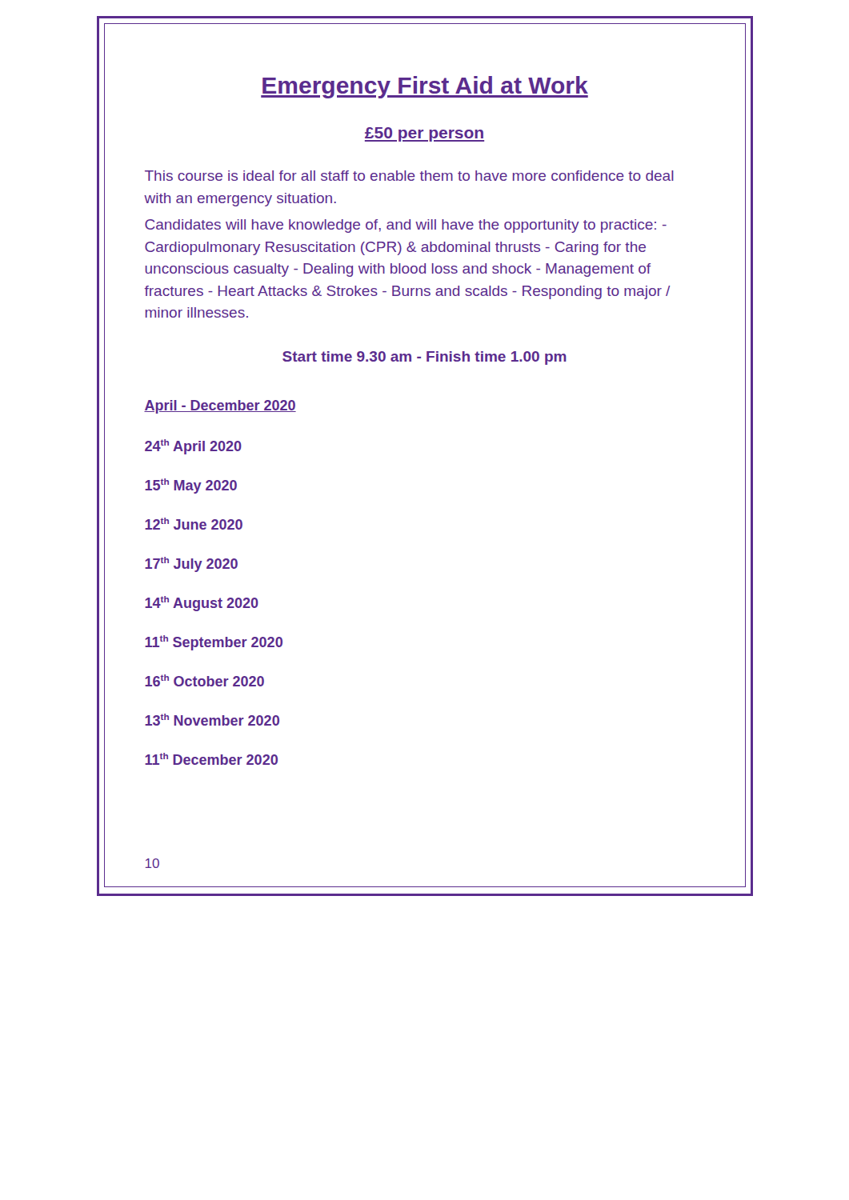Emergency First Aid at Work
£50 per person
This course is ideal for all staff to enable them to have more confidence to deal with an emergency situation.
Candidates will have knowledge of, and will have the opportunity to practice: - Cardiopulmonary Resuscitation (CPR) & abdominal thrusts - Caring for the unconscious casualty - Dealing with blood loss and shock - Management of fractures - Heart Attacks & Strokes - Burns and scalds - Responding to major / minor illnesses.
Start time 9.30 am - Finish time 1.00 pm
April - December 2020
24th April 2020
15th May 2020
12th June 2020
17th July 2020
14th August 2020
11th September 2020
16th October 2020
13th November 2020
11th December 2020
10